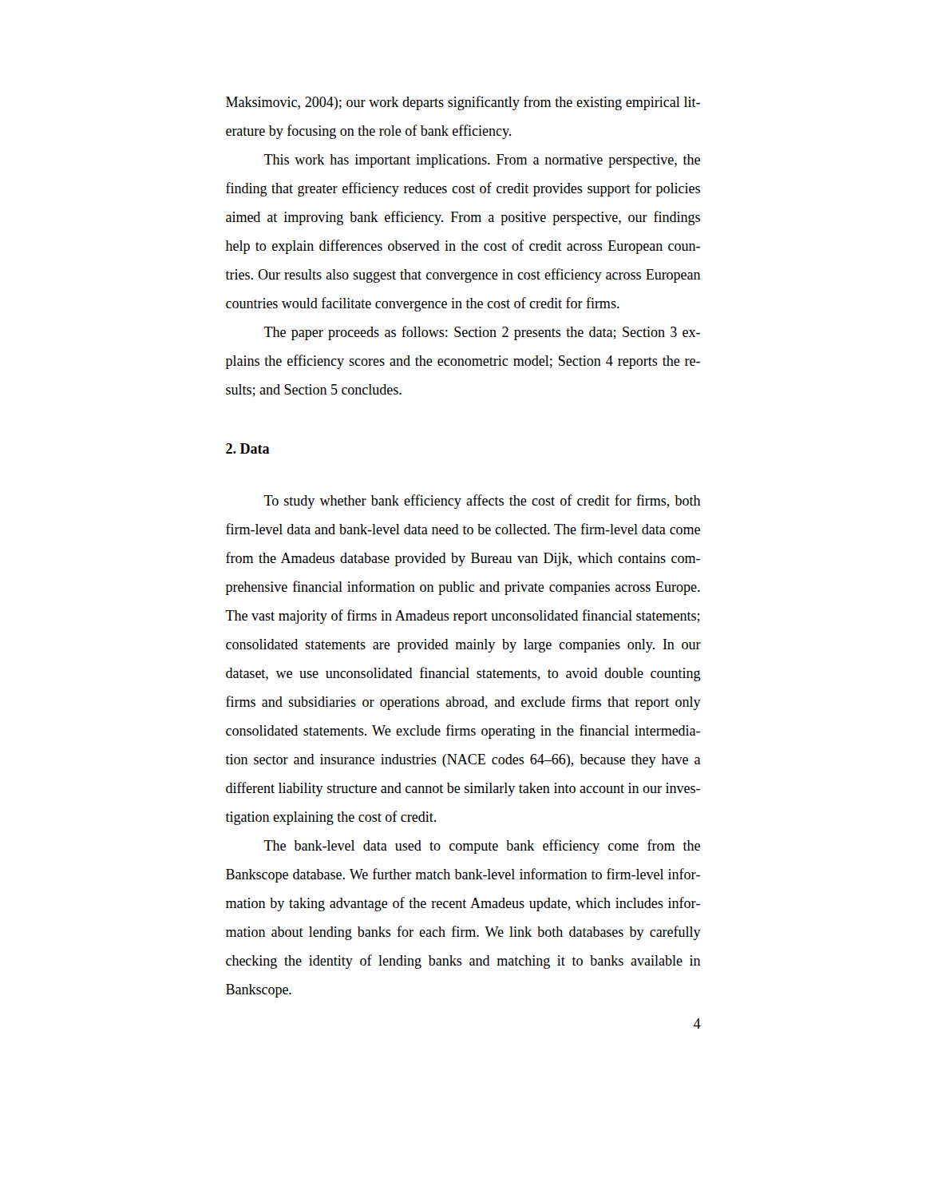Maksimovic, 2004); our work departs significantly from the existing empirical literature by focusing on the role of bank efficiency.
This work has important implications. From a normative perspective, the finding that greater efficiency reduces cost of credit provides support for policies aimed at improving bank efficiency. From a positive perspective, our findings help to explain differences observed in the cost of credit across European countries. Our results also suggest that convergence in cost efficiency across European countries would facilitate convergence in the cost of credit for firms.
The paper proceeds as follows: Section 2 presents the data; Section 3 explains the efficiency scores and the econometric model; Section 4 reports the results; and Section 5 concludes.
2. Data
To study whether bank efficiency affects the cost of credit for firms, both firm-level data and bank-level data need to be collected. The firm-level data come from the Amadeus database provided by Bureau van Dijk, which contains comprehensive financial information on public and private companies across Europe. The vast majority of firms in Amadeus report unconsolidated financial statements; consolidated statements are provided mainly by large companies only. In our dataset, we use unconsolidated financial statements, to avoid double counting firms and subsidiaries or operations abroad, and exclude firms that report only consolidated statements. We exclude firms operating in the financial intermediation sector and insurance industries (NACE codes 64–66), because they have a different liability structure and cannot be similarly taken into account in our investigation explaining the cost of credit.
The bank-level data used to compute bank efficiency come from the Bankscope database. We further match bank-level information to firm-level information by taking advantage of the recent Amadeus update, which includes information about lending banks for each firm. We link both databases by carefully checking the identity of lending banks and matching it to banks available in Bankscope.
4